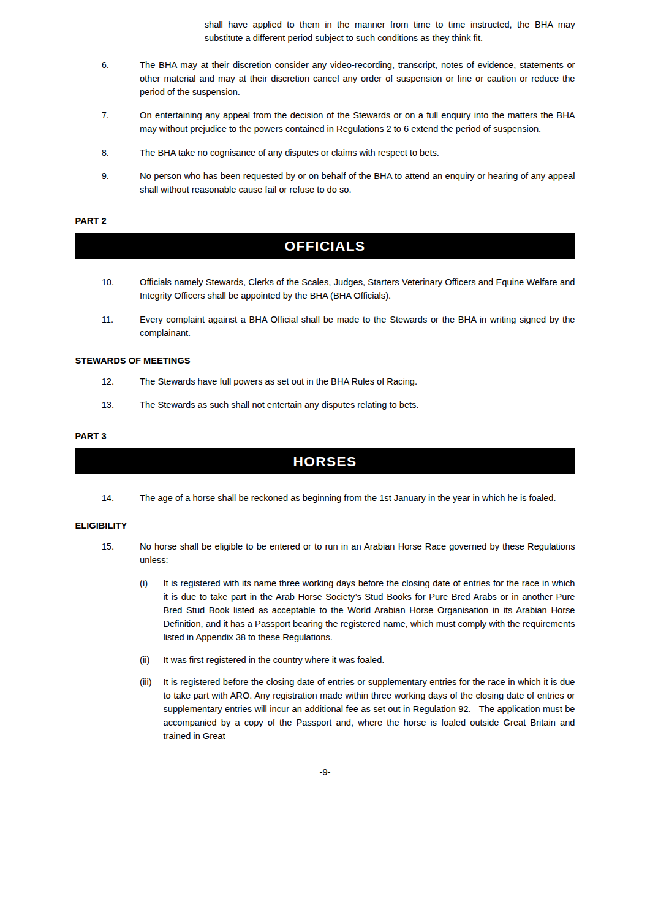shall have applied to them in the manner from time to time instructed, the BHA may substitute a different period subject to such conditions as they think fit.
6. The BHA may at their discretion consider any video-recording, transcript, notes of evidence, statements or other material and may at their discretion cancel any order of suspension or fine or caution or reduce the period of the suspension.
7. On entertaining any appeal from the decision of the Stewards or on a full enquiry into the matters the BHA may without prejudice to the powers contained in Regulations 2 to 6 extend the period of suspension.
8. The BHA take no cognisance of any disputes or claims with respect to bets.
9. No person who has been requested by or on behalf of the BHA to attend an enquiry or hearing of any appeal shall without reasonable cause fail or refuse to do so.
PART 2
OFFICIALS
10. Officials namely Stewards, Clerks of the Scales, Judges, Starters Veterinary Officers and Equine Welfare and Integrity Officers shall be appointed by the BHA (BHA Officials).
11. Every complaint against a BHA Official shall be made to the Stewards or the BHA in writing signed by the complainant.
STEWARDS OF MEETINGS
12. The Stewards have full powers as set out in the BHA Rules of Racing.
13. The Stewards as such shall not entertain any disputes relating to bets.
PART 3
HORSES
14. The age of a horse shall be reckoned as beginning from the 1st January in the year in which he is foaled.
ELIGIBILITY
15. No horse shall be eligible to be entered or to run in an Arabian Horse Race governed by these Regulations unless:
(i) It is registered with its name three working days before the closing date of entries for the race in which it is due to take part in the Arab Horse Society’s Stud Books for Pure Bred Arabs or in another Pure Bred Stud Book listed as acceptable to the World Arabian Horse Organisation in its Arabian Horse Definition, and it has a Passport bearing the registered name, which must comply with the requirements listed in Appendix 38 to these Regulations.
(ii) It was first registered in the country where it was foaled.
(iii) It is registered before the closing date of entries or supplementary entries for the race in which it is due to take part with ARO. Any registration made within three working days of the closing date of entries or supplementary entries will incur an additional fee as set out in Regulation 92. The application must be accompanied by a copy of the Passport and, where the horse is foaled outside Great Britain and trained in Great
-9-